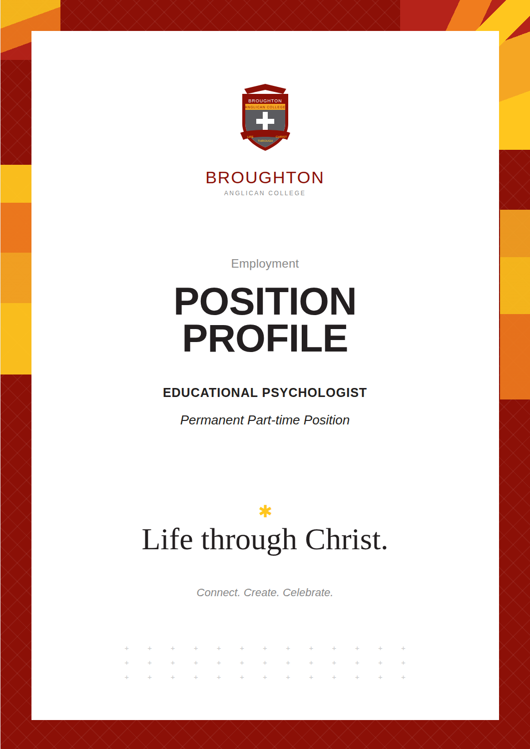BROUGHTON ANGLICAN COLLEGE LIFE THROUGH CHRIST
BROUGHTON
Anglican College
Employment
Position
Profile
Educational Psychologist
Permanent Part-time Position
✱
Life through Christ.
Connect. Create. Celebrate.
+++++++++++++ +++++++++++++ +++++++++++++